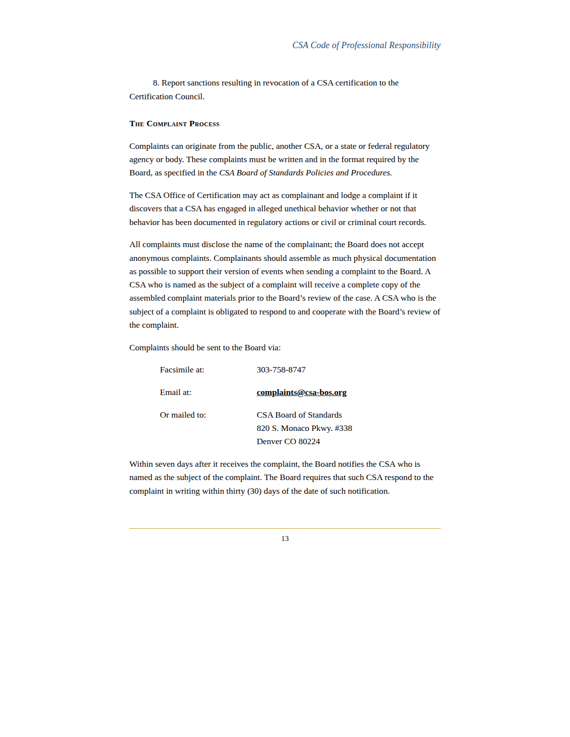CSA Code of Professional Responsibility
8. Report sanctions resulting in revocation of a CSA certification to the Certification Council.
The Complaint Process
Complaints can originate from the public, another CSA, or a state or federal regulatory agency or body. These complaints must be written and in the format required by the Board, as specified in the CSA Board of Standards Policies and Procedures.
The CSA Office of Certification may act as complainant and lodge a complaint if it discovers that a CSA has engaged in alleged unethical behavior whether or not that behavior has been documented in regulatory actions or civil or criminal court records.
All complaints must disclose the name of the complainant; the Board does not accept anonymous complaints. Complainants should assemble as much physical documentation as possible to support their version of events when sending a complaint to the Board. A CSA who is named as the subject of a complaint will receive a complete copy of the assembled complaint materials prior to the Board’s review of the case. A CSA who is the subject of a complaint is obligated to respond to and cooperate with the Board’s review of the complaint.
Complaints should be sent to the Board via:
Facsimile at:
303-758-8747
Email at:
complaints@csa-bos.org
Or mailed to:
CSA Board of Standards 820 S. Monaco Pkwy. #338 Denver CO 80224
Within seven days after it receives the complaint, the Board notifies the CSA who is named as the subject of the complaint. The Board requires that such CSA respond to the complaint in writing within thirty (30) days of the date of such notification.
13